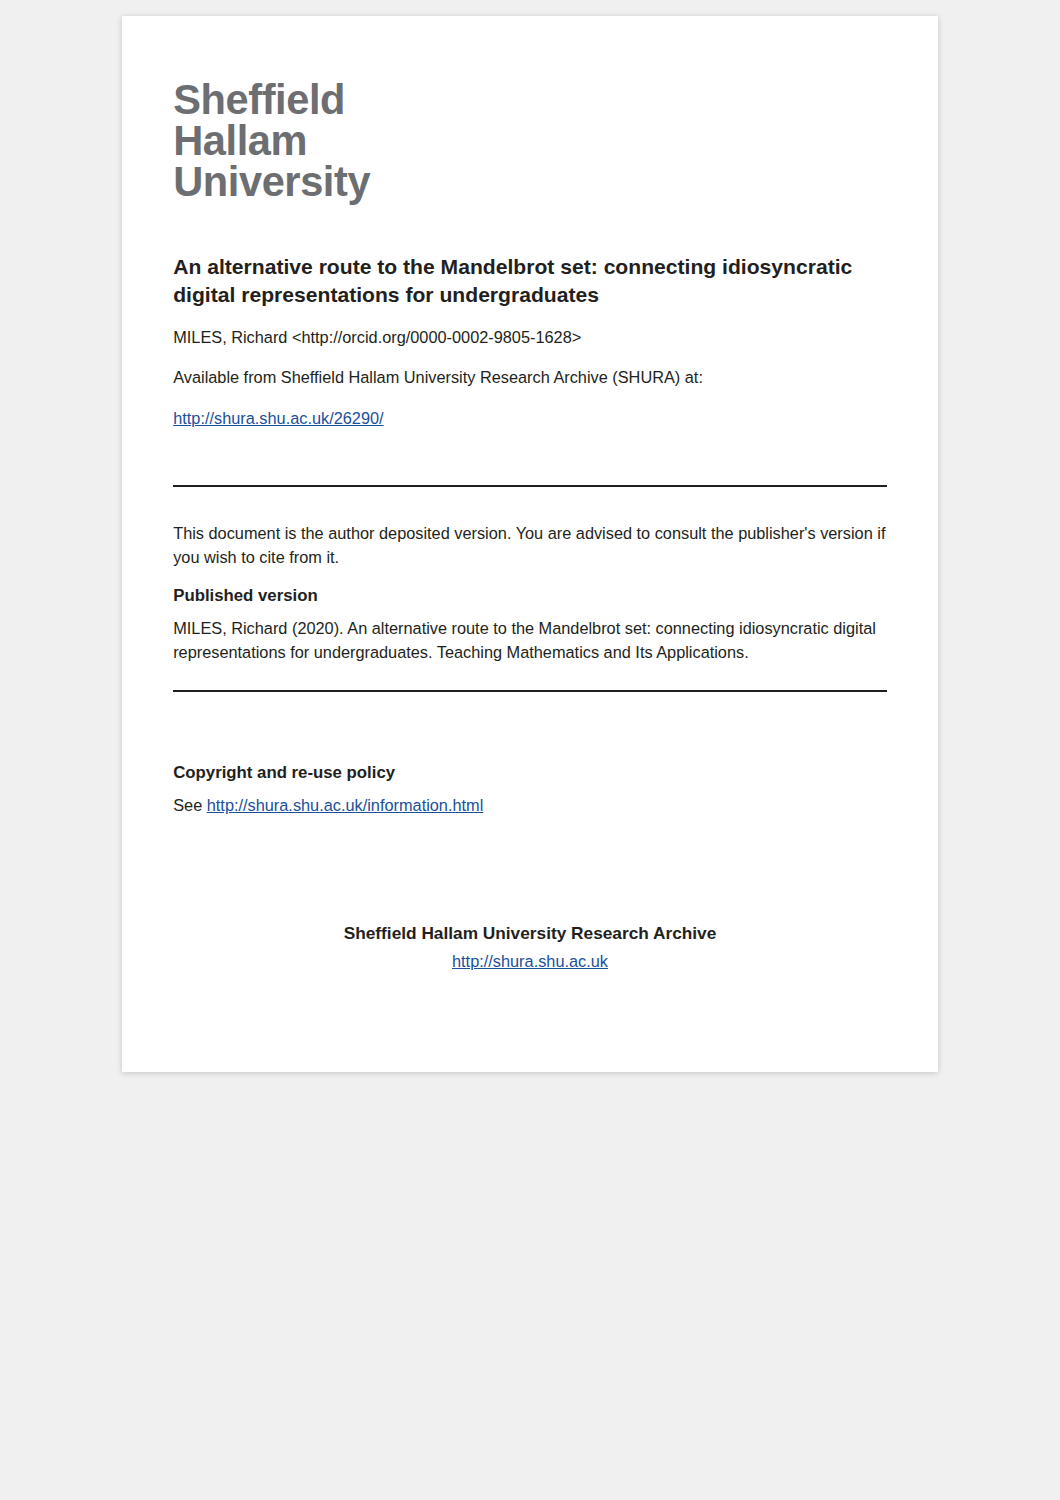Sheffield Hallam University
An alternative route to the Mandelbrot set: connecting idiosyncratic digital representations for undergraduates
MILES, Richard <http://orcid.org/0000-0002-9805-1628>
Available from Sheffield Hallam University Research Archive (SHURA) at:
http://shura.shu.ac.uk/26290/
This document is the author deposited version. You are advised to consult the publisher's version if you wish to cite from it.
Published version
MILES, Richard (2020). An alternative route to the Mandelbrot set: connecting idiosyncratic digital representations for undergraduates. Teaching Mathematics and Its Applications.
Copyright and re-use policy
See http://shura.shu.ac.uk/information.html
Sheffield Hallam University Research Archive
http://shura.shu.ac.uk